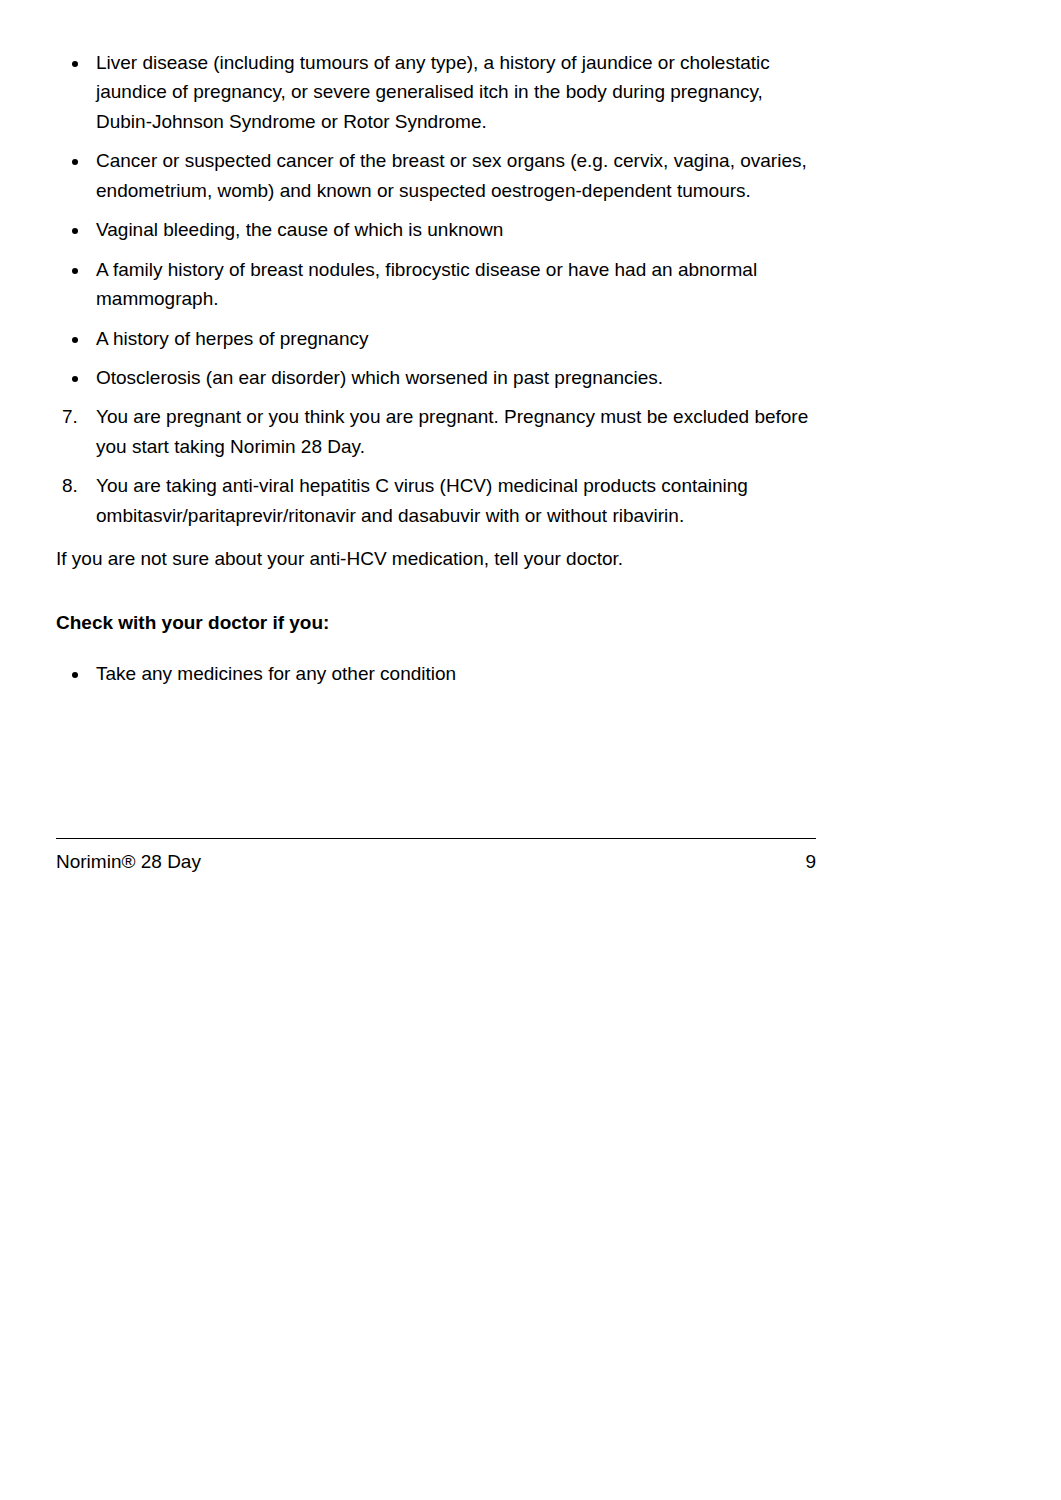Liver disease (including tumours of any type), a history of jaundice or cholestatic jaundice of pregnancy, or severe generalised itch in the body during pregnancy, Dubin-Johnson Syndrome or Rotor Syndrome.
Cancer or suspected cancer of the breast or sex organs (e.g. cervix, vagina, ovaries, endometrium, womb) and known or suspected oestrogen-dependent tumours.
Vaginal bleeding, the cause of which is unknown
A family history of breast nodules, fibrocystic disease or have had an abnormal mammograph.
A history of herpes of pregnancy
Otosclerosis (an ear disorder) which worsened in past pregnancies.
You are pregnant or you think you are pregnant. Pregnancy must be excluded before you start taking Norimin 28 Day.
You are taking anti-viral hepatitis C virus (HCV) medicinal products containing ombitasvir/paritaprevir/ritonavir and dasabuvir with or without ribavirin.
If you are not sure about your anti-HCV medication, tell your doctor.
Check with your doctor if you:
Take any medicines for any other condition
Norimin® 28 Day 9